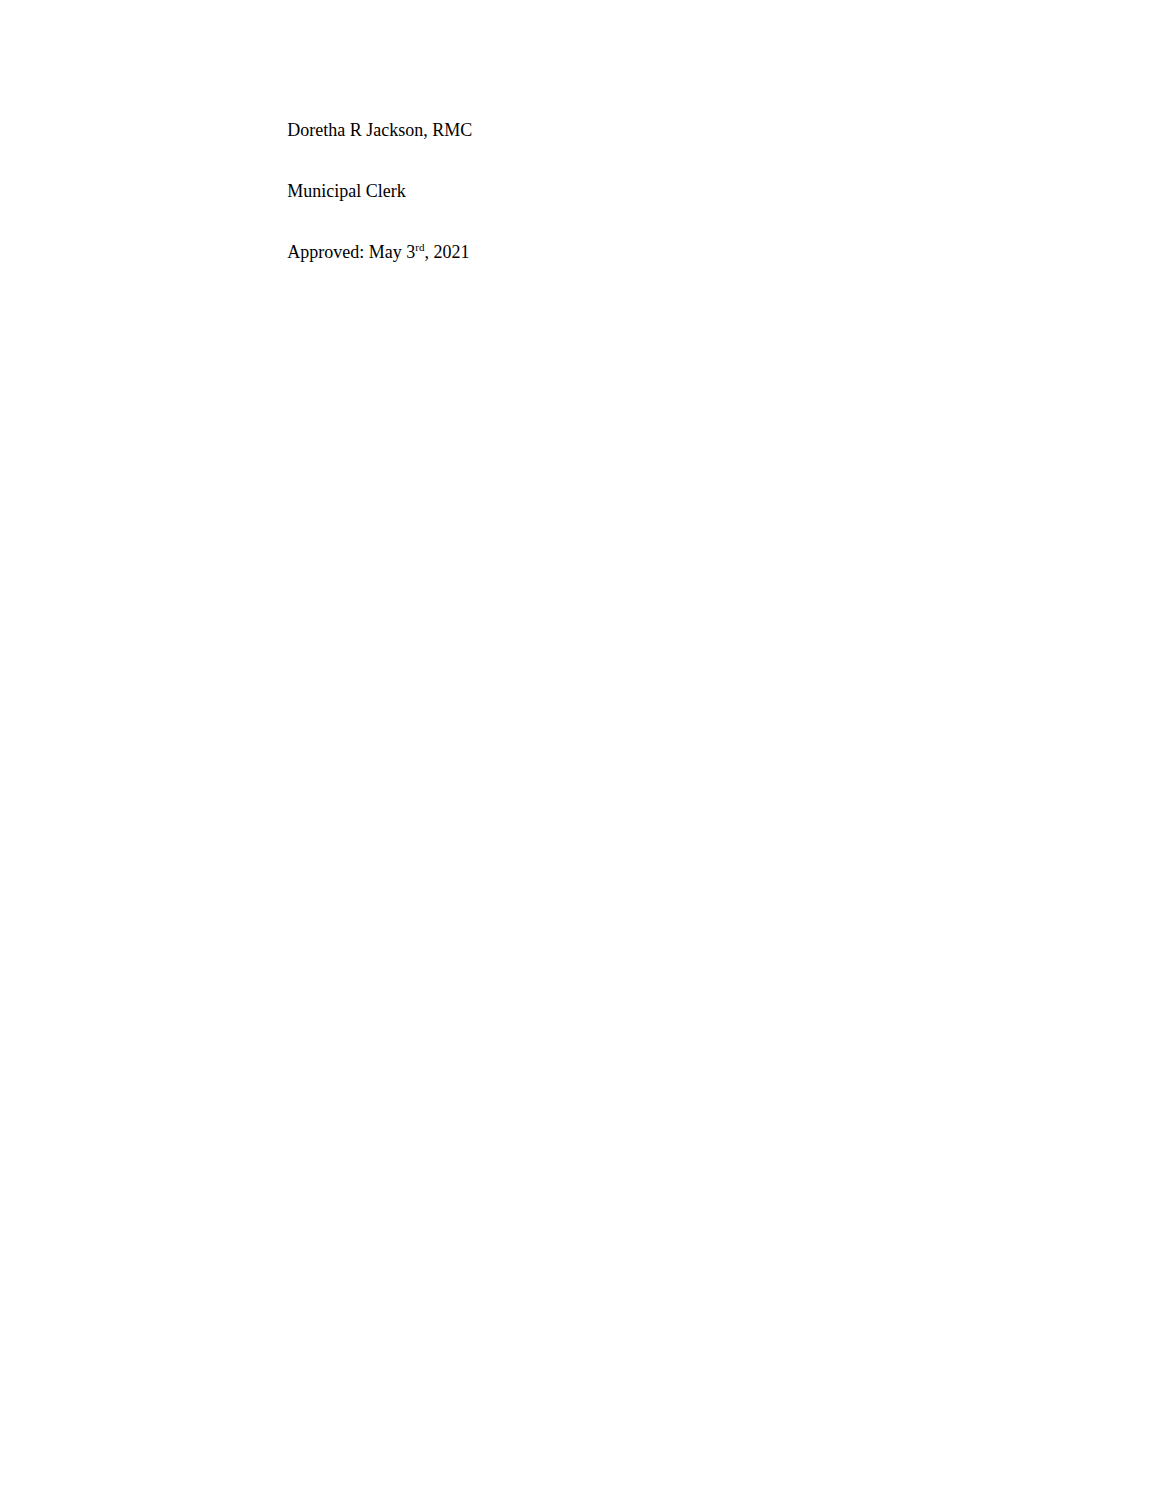Doretha R Jackson, RMC
Municipal Clerk
Approved: May 3rd, 2021